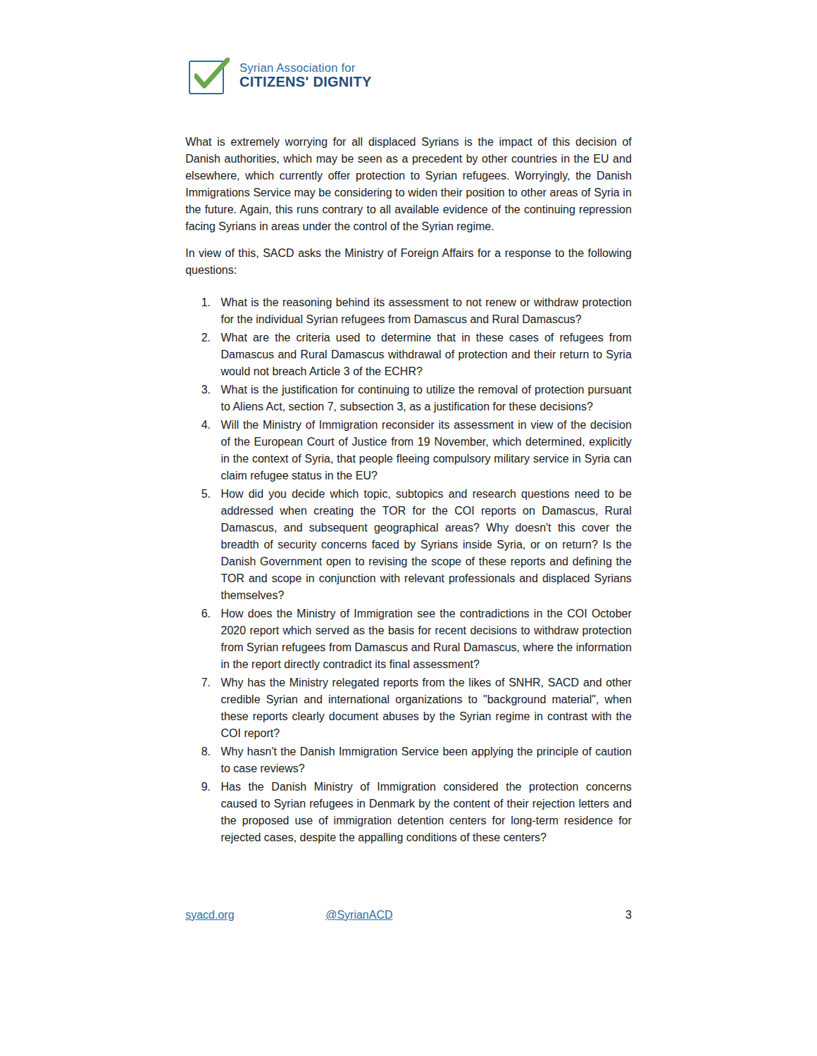Syrian Association for
CITIZENS' DIGNITY
What is extremely worrying for all displaced Syrians is the impact of this decision of Danish authorities, which may be seen as a precedent by other countries in the EU and elsewhere, which currently offer protection to Syrian refugees. Worryingly, the Danish Immigrations Service may be considering to widen their position to other areas of Syria in the future. Again, this runs contrary to all available evidence of the continuing repression facing Syrians in areas under the control of the Syrian regime.
In view of this, SACD asks the Ministry of Foreign Affairs for a response to the following questions:
What is the reasoning behind its assessment to not renew or withdraw protection for the individual Syrian refugees from Damascus and Rural Damascus?
What are the criteria used to determine that in these cases of refugees from Damascus and Rural Damascus withdrawal of protection and their return to Syria would not breach Article 3 of the ECHR?
What is the justification for continuing to utilize the removal of protection pursuant to Aliens Act, section 7, subsection 3, as a justification for these decisions?
Will the Ministry of Immigration reconsider its assessment in view of the decision of the European Court of Justice from 19 November, which determined, explicitly in the context of Syria, that people fleeing compulsory military service in Syria can claim refugee status in the EU?
How did you decide which topic, subtopics and research questions need to be addressed when creating the TOR for the COI reports on Damascus, Rural Damascus, and subsequent geographical areas? Why doesn't this cover the breadth of security concerns faced by Syrians inside Syria, or on return? Is the Danish Government open to revising the scope of these reports and defining the TOR and scope in conjunction with relevant professionals and displaced Syrians themselves?
How does the Ministry of Immigration see the contradictions in the COI October 2020 report which served as the basis for recent decisions to withdraw protection from Syrian refugees from Damascus and Rural Damascus, where the information in the report directly contradict its final assessment?
Why has the Ministry relegated reports from the likes of SNHR, SACD and other credible Syrian and international organizations to "background material", when these reports clearly document abuses by the Syrian regime in contrast with the COI report?
Why hasn't the Danish Immigration Service been applying the principle of caution to case reviews?
Has the Danish Ministry of Immigration considered the protection concerns caused to Syrian refugees in Denmark by the content of their rejection letters and the proposed use of immigration detention centers for long-term residence for rejected cases, despite the appalling conditions of these centers?
syacd.org @SyrianACD 3